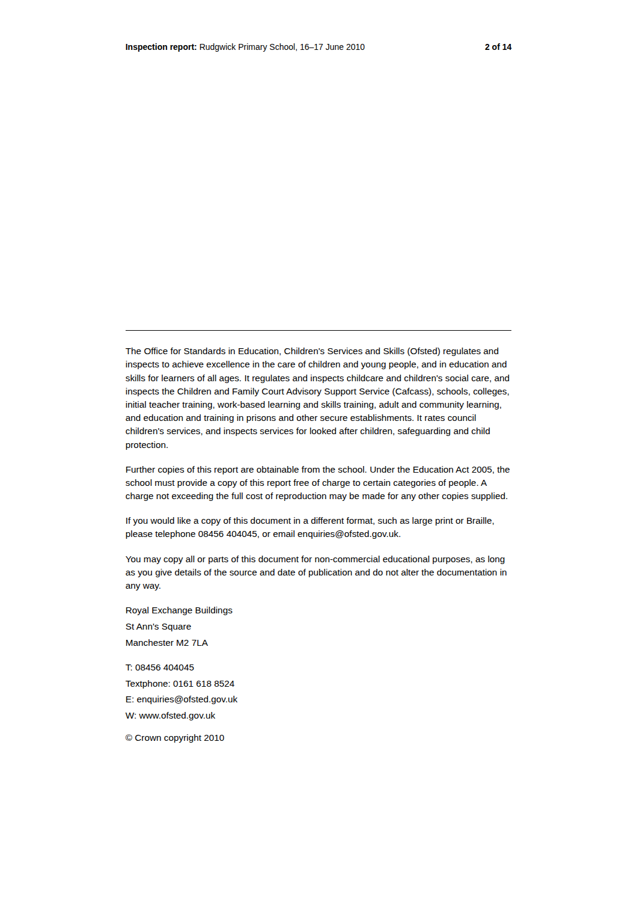Inspection report: Rudgwick Primary School, 16–17 June 2010
2 of 14
The Office for Standards in Education, Children's Services and Skills (Ofsted) regulates and inspects to achieve excellence in the care of children and young people, and in education and skills for learners of all ages. It regulates and inspects childcare and children's social care, and inspects the Children and Family Court Advisory Support Service (Cafcass), schools, colleges, initial teacher training, work-based learning and skills training, adult and community learning, and education and training in prisons and other secure establishments. It rates council children's services, and inspects services for looked after children, safeguarding and child protection.
Further copies of this report are obtainable from the school. Under the Education Act 2005, the school must provide a copy of this report free of charge to certain categories of people. A charge not exceeding the full cost of reproduction may be made for any other copies supplied.
If you would like a copy of this document in a different format, such as large print or Braille, please telephone 08456 404045, or email enquiries@ofsted.gov.uk.
You may copy all or parts of this document for non-commercial educational purposes, as long as you give details of the source and date of publication and do not alter the documentation in any way.
Royal Exchange Buildings
St Ann's Square
Manchester M2 7LA
T: 08456 404045
Textphone: 0161 618 8524
E: enquiries@ofsted.gov.uk
W: www.ofsted.gov.uk
© Crown copyright 2010